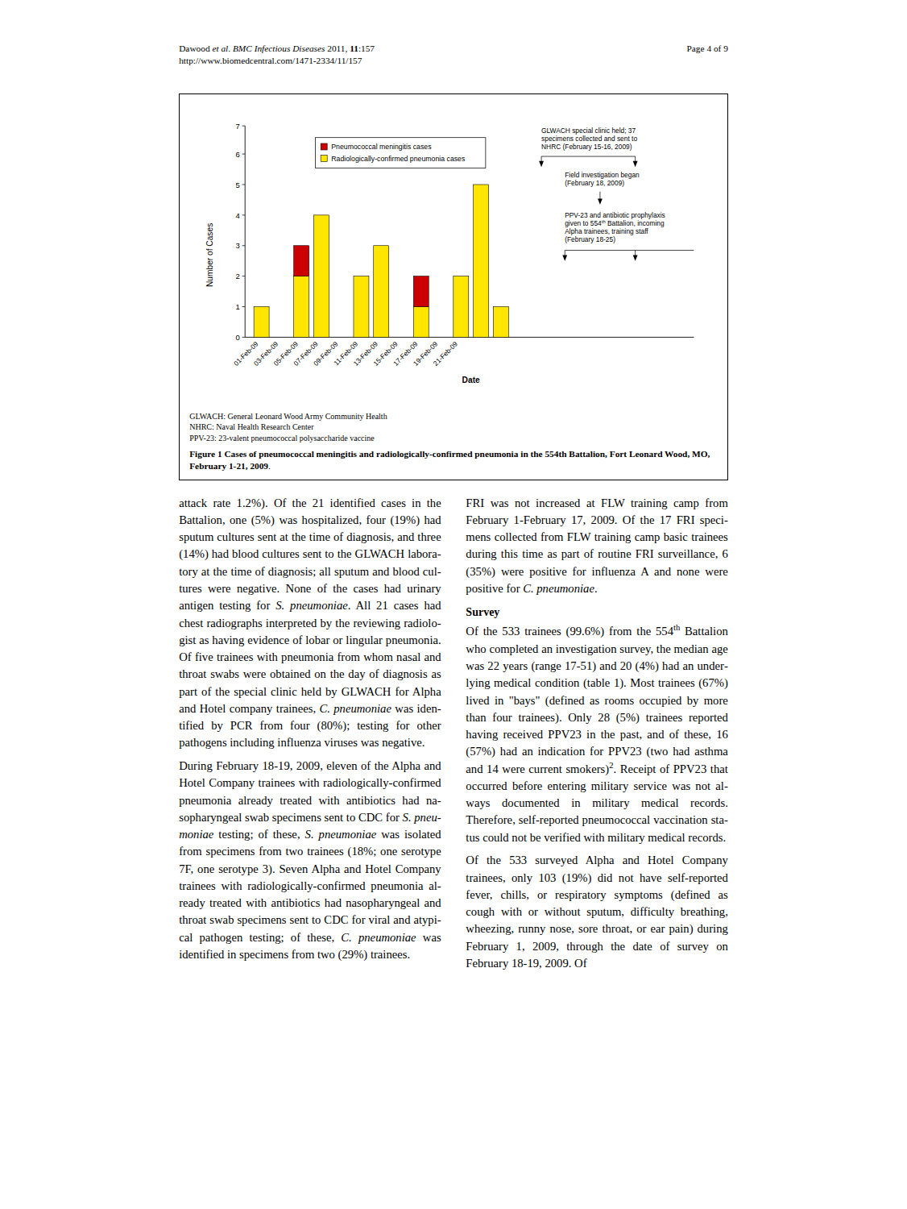Dawood et al. BMC Infectious Diseases 2011, 11:157
http://www.biomedcentral.com/1471-2334/11/157
Page 4 of 9
0 1 2 3 4 5 6 7 Number of Cases Pneumococcal meningitis cases Radiologically-confirmed pneumonia cases 01-Feb-09 03-Feb-09 05-Feb-09 07-Feb-09 09-Feb-09 11-Feb-09 13-Feb-09 15-Feb-09 17-Feb-09 19-Feb-09 21-Feb-09 Date GLWACH special clinic held; 37 specimens collected and sent to NHRC (February 15-16, 2009) Field investigation began (February 18, 2009) PPV-23 and antibiotic prophylaxis given to 554th Battalion, incoming Alpha trainees, training staff (February 18-25)
GLWACH: General Leonard Wood Army Community Health
NHRC: Naval Health Research Center
PPV-23: 23-valent pneumococcal polysaccharide vaccine
Figure 1 Cases of pneumococcal meningitis and radiologically-confirmed pneumonia in the 554th Battalion, Fort Leonard Wood, MO, February 1-21, 2009.
attack rate 1.2%). Of the 21 identified cases in the Battalion, one (5%) was hospitalized, four (19%) had sputum cultures sent at the time of diagnosis, and three (14%) had blood cultures sent to the GLWACH laboratory at the time of diagnosis; all sputum and blood cultures were negative. None of the cases had urinary antigen testing for S. pneumoniae. All 21 cases had chest radiographs interpreted by the reviewing radiologist as having evidence of lobar or lingular pneumonia. Of five trainees with pneumonia from whom nasal and throat swabs were obtained on the day of diagnosis as part of the special clinic held by GLWACH for Alpha and Hotel company trainees, C. pneumoniae was identified by PCR from four (80%); testing for other pathogens including influenza viruses was negative.
During February 18-19, 2009, eleven of the Alpha and Hotel Company trainees with radiologically-confirmed pneumonia already treated with antibiotics had nasopharyngeal swab specimens sent to CDC for S. pneumoniae testing; of these, S. pneumoniae was isolated from specimens from two trainees (18%; one serotype 7F, one serotype 3). Seven Alpha and Hotel Company trainees with radiologically-confirmed pneumonia already treated with antibiotics had nasopharyngeal and throat swab specimens sent to CDC for viral and atypical pathogen testing; of these, C. pneumoniae was identified in specimens from two (29%) trainees.
FRI was not increased at FLW training camp from February 1-February 17, 2009. Of the 17 FRI specimens collected from FLW training camp basic trainees during this time as part of routine FRI surveillance, 6 (35%) were positive for influenza A and none were positive for C. pneumoniae.
Survey
Of the 533 trainees (99.6%) from the 554th Battalion who completed an investigation survey, the median age was 22 years (range 17-51) and 20 (4%) had an underlying medical condition (table 1). Most trainees (67%) lived in "bays" (defined as rooms occupied by more than four trainees). Only 28 (5%) trainees reported having received PPV23 in the past, and of these, 16 (57%) had an indication for PPV23 (two had asthma and 14 were current smokers)2. Receipt of PPV23 that occurred before entering military service was not always documented in military medical records. Therefore, self-reported pneumococcal vaccination status could not be verified with military medical records.
Of the 533 surveyed Alpha and Hotel Company trainees, only 103 (19%) did not have self-reported fever, chills, or respiratory symptoms (defined as cough with or without sputum, difficulty breathing, wheezing, runny nose, sore throat, or ear pain) during February 1, 2009, through the date of survey on February 18-19, 2009. Of